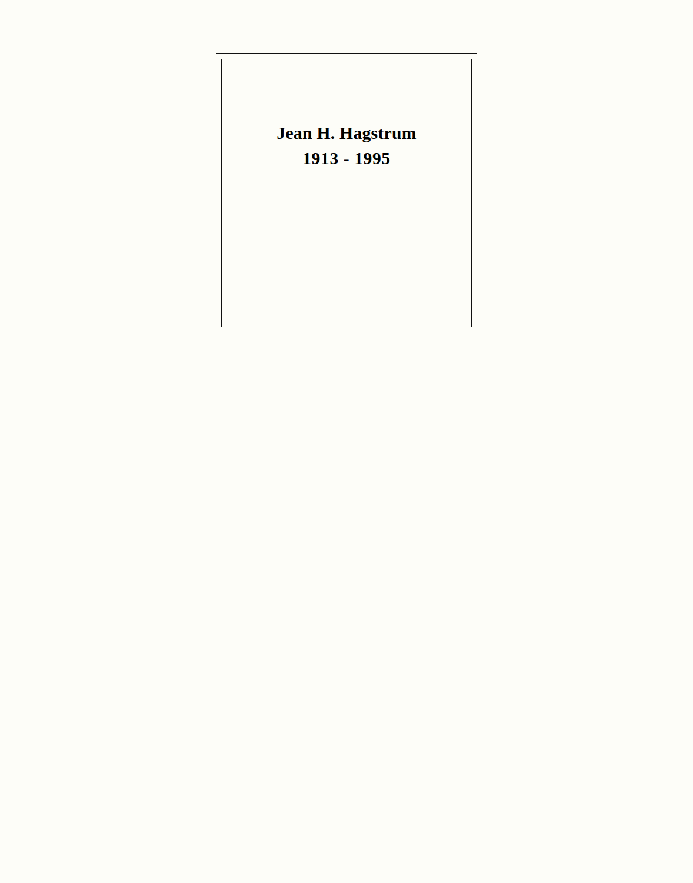Jean H. Hagstrum 1913 - 1995